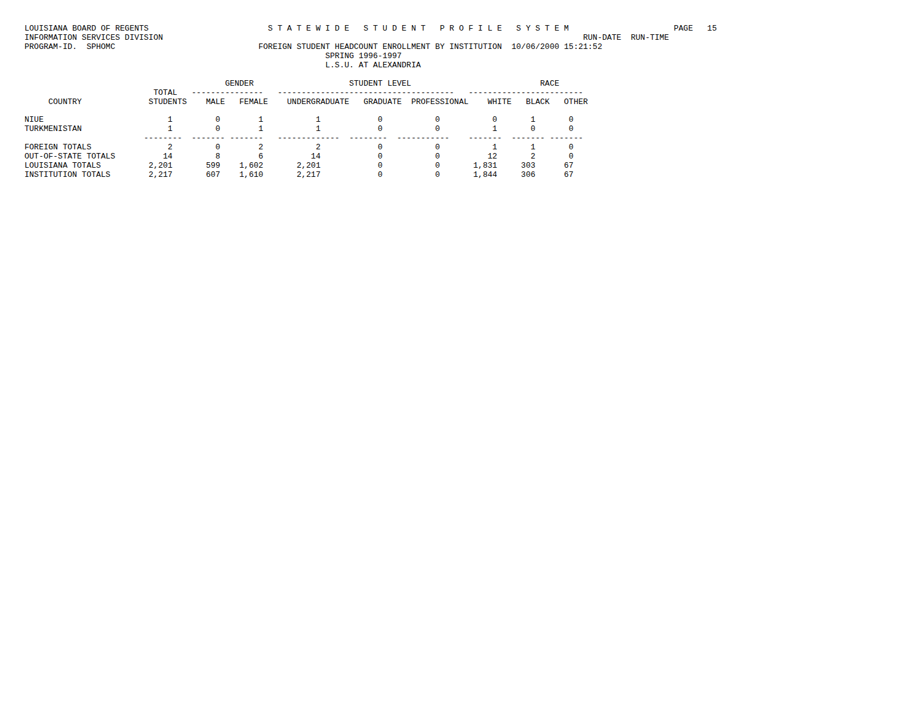LOUISIANA BOARD OF REGENTS                         S T A T E W I D E   S T U D E N T   P R O F I L E   S Y S T E M                      PAGE   15
INFORMATION SERVICES DIVISION                                                                                        RUN-DATE  RUN-TIME
PROGRAM-ID.  SPHOMC                              FOREIGN STUDENT HEADCOUNT ENROLLMENT BY INSTITUTION  10/06/2000 15:21:52
                                                               SPRING 1996-1997
                                                               L.S.U. AT ALEXANDRIA

                                          GENDER                    STUDENT LEVEL                           RACE
                           TOTAL   ---------------   -------------------------------------   ------------------------
     COUNTRY              STUDENTS    MALE   FEMALE    UNDERGRADUATE   GRADUATE  PROFESSIONAL    WHITE   BLACK   OTHER

NIUE                          1         0        1           1            0           0           0       1       0
TURKMENISTAN                  1         0        1           1            0           0           1       0       0
                         --------  ------- -------   -------------  --------  -----------    -------  ------- -------
FOREIGN TOTALS                2         0        2           2            0           0           1       1       0
OUT-OF-STATE TOTALS          14         8        6          14            0           0          12       2       0
LOUISIANA TOTALS          2,201       599    1,602       2,201            0           0       1,831     303      67
INSTITUTION TOTALS        2,217       607    1,610       2,217            0           0       1,844     306      67